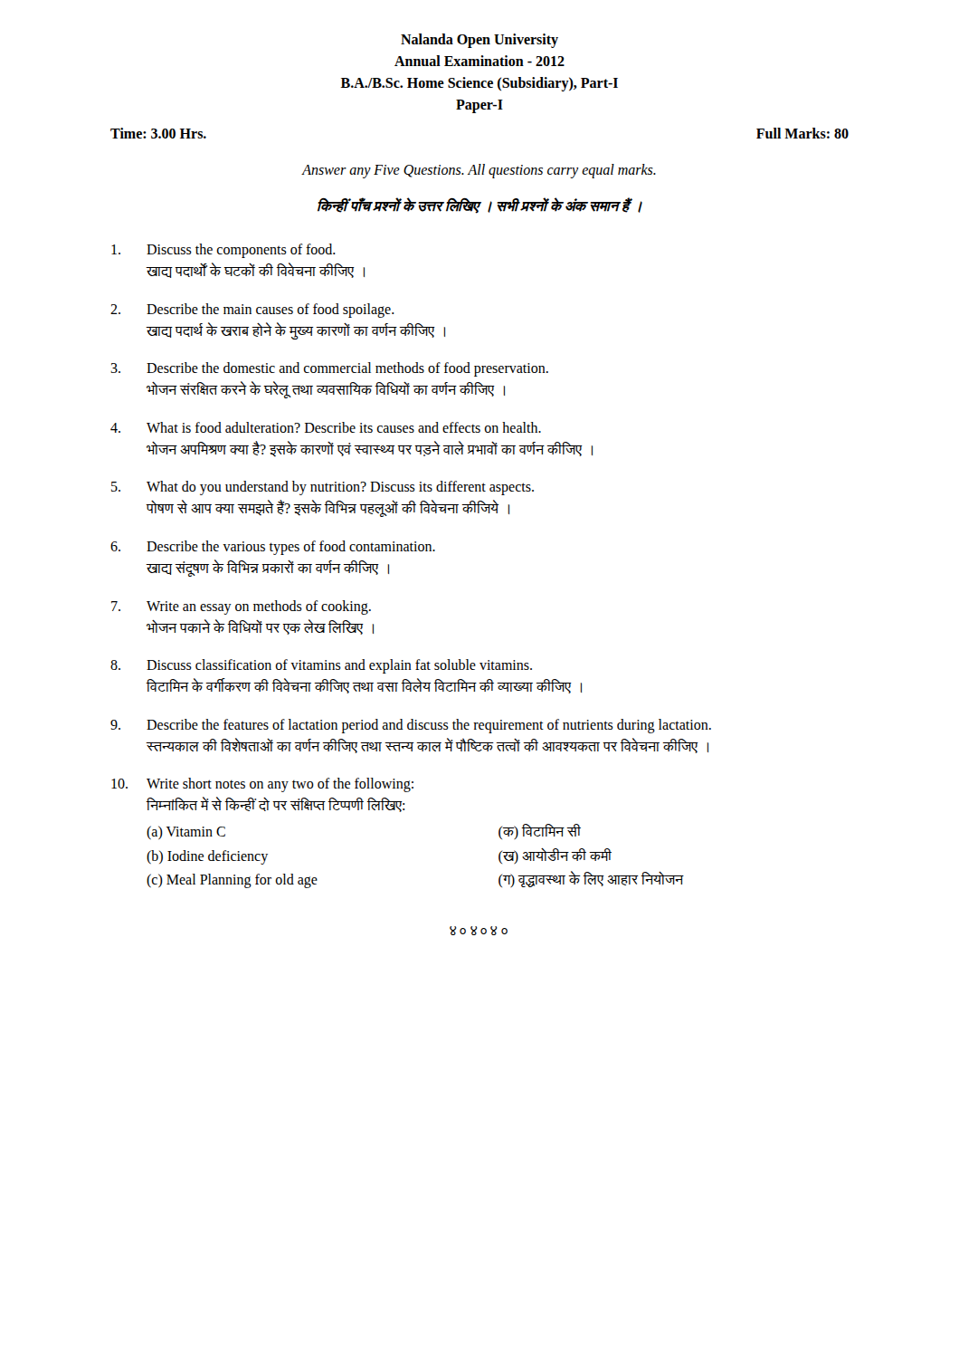Nalanda Open University
Annual Examination - 2012
B.A./B.Sc. Home Science (Subsidiary), Part-I
Paper-I
Time: 3.00 Hrs. Full Marks: 80
Answer any Five Questions. All questions carry equal marks.
किन्हीं पाँच प्रश्नों के उत्तर लिखिए । सभी प्रश्नों के अंक समान हैं ।
Discuss the components of food.
खाद्य पदार्थों के घटकों की विवेचना कीजिए ।
Describe the main causes of food spoilage.
खाद्य पदार्थ के खराब होने के मुख्य कारणों का वर्णन कीजिए ।
Describe the domestic and commercial methods of food preservation.
भोजन संरक्षित करने के घरेलू तथा व्यवसायिक विधियों का वर्णन कीजिए ।
What is food adulteration? Describe its causes and effects on health.
भोजन अपमिश्रण क्या है? इसके कारणों एवं स्वास्थ्य पर पड़ने वाले प्रभावों का वर्णन कीजिए ।
What do you understand by nutrition? Discuss its different aspects.
पोषण से आप क्या समझते हैं? इसके विभिन्न पहलूओं की विवेचना कीजिये ।
Describe the various types of food contamination.
खाद्य संदूषण के विभिन्न प्रकारों का वर्णन कीजिए ।
Write an essay on methods of cooking.
भोजन पकाने के विधियों पर एक लेख लिखिए ।
Discuss classification of vitamins and explain fat soluble vitamins.
विटामिन के वर्गीकरण की विवेचना कीजिए तथा वसा विलेय विटामिन की व्याख्या कीजिए ।
Describe the features of lactation period and discuss the requirement of nutrients during lactation.
स्तन्यकाल की विशेषताओं का वर्णन कीजिए तथा स्तन्य काल में पौष्टिक तत्वों की आवश्यकता पर विवेचना कीजिए ।
Write short notes on any two of the following:
निम्नांकित में से किन्हीं दो पर संक्षिप्त टिप्पणी लिखिए:
(a) Vitamin C(क) विटामिन सी
(b) Iodine deficiency(ख) आयोडीन की कमी
(c) Meal Planning for old age(ग) वृद्धावस्था के लिए आहार नियोजन
४०४०४०